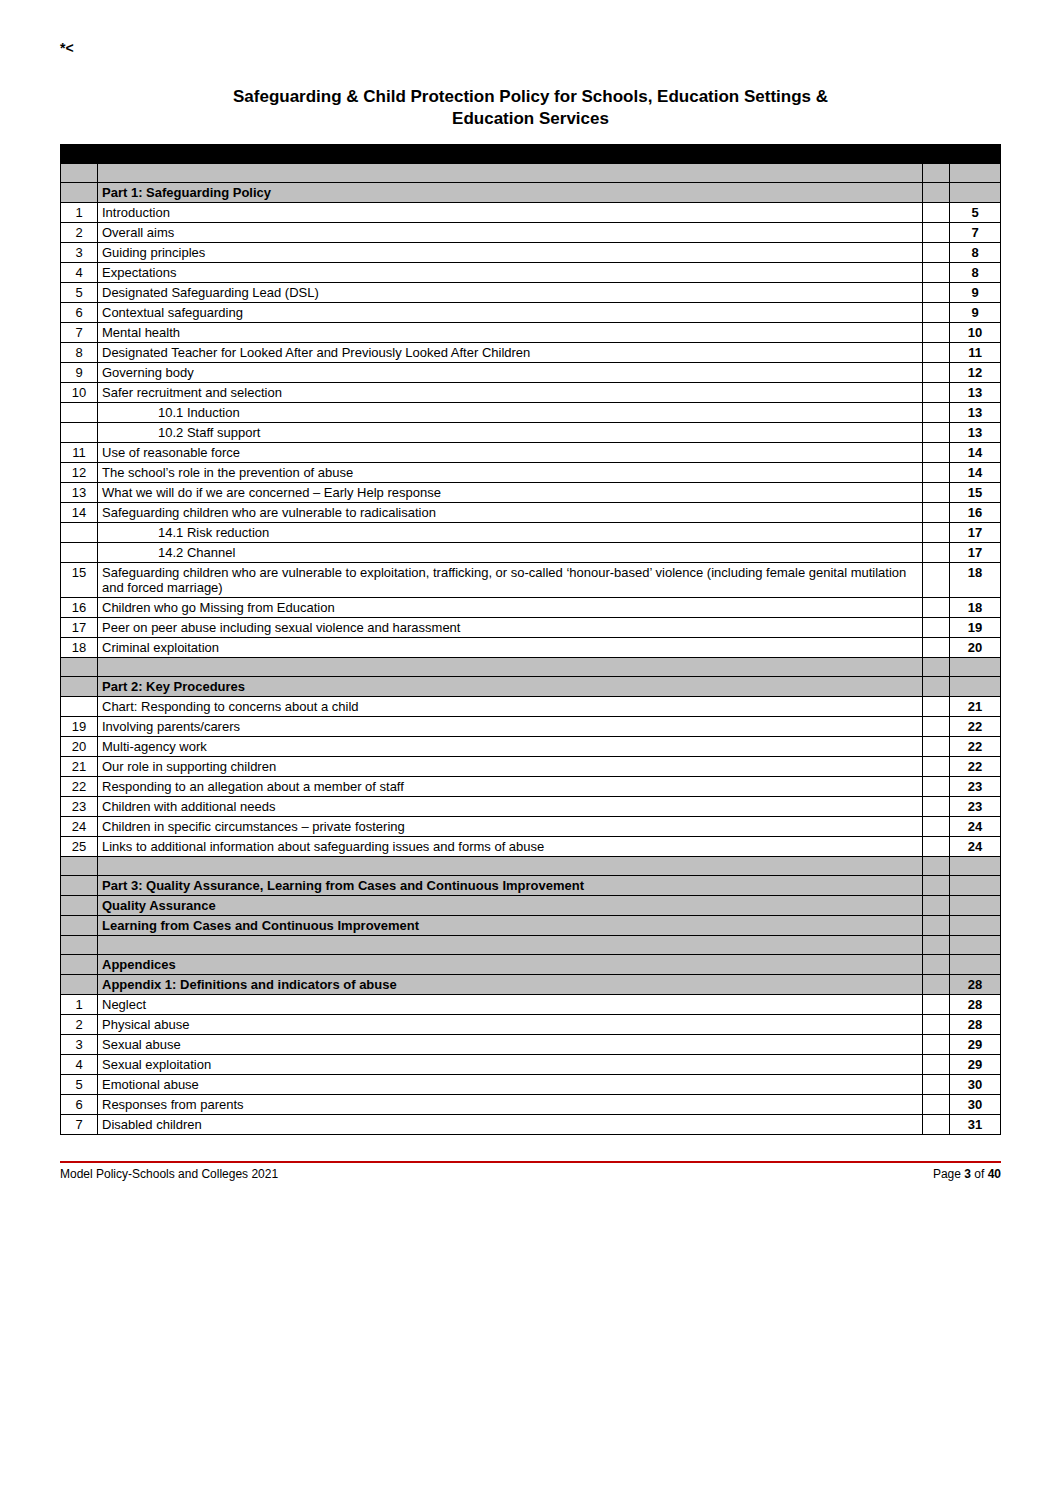*<
Safeguarding & Child Protection Policy for Schools, Education Settings &
Education Services
| | Part 1: Safeguarding Policy | | |
| 1 | Introduction | | 5 |
| 2 | Overall aims | | 7 |
| 3 | Guiding principles | | 8 |
| 4 | Expectations | | 8 |
| 5 | Designated Safeguarding Lead (DSL) | | 9 |
| 6 | Contextual safeguarding | | 9 |
| 7 | Mental health | | 10 |
| 8 | Designated Teacher for Looked After and Previously Looked After Children | | 11 |
| 9 | Governing body | | 12 |
| 10 | Safer recruitment and selection | | 13 |
| | 10.1 Induction | | 13 |
| | 10.2 Staff support | | 13 |
| 11 | Use of reasonable force | | 14 |
| 12 | The school’s role in the prevention of abuse | | 14 |
| 13 | What we will do if we are concerned – Early Help response | | 15 |
| 14 | Safeguarding children who are vulnerable to radicalisation | | 16 |
| | 14.1 Risk reduction | | 17 |
| | 14.2 Channel | | 17 |
| 15 | Safeguarding children who are vulnerable to exploitation, trafficking, or so-called ‘honour-based’ violence (including female genital mutilation and forced marriage) | | 18 |
| 16 | Children who go Missing from Education | | 18 |
| 17 | Peer on peer abuse including sexual violence and harassment | | 19 |
| 18 | Criminal exploitation | | 20 |
| | Part 2: Key Procedures | | |
| | Chart: Responding to concerns about a child | | 21 |
| 19 | Involving parents/carers | | 22 |
| 20 | Multi-agency work | | 22 |
| 21 | Our role in supporting children | | 22 |
| 22 | Responding to an allegation about a member of staff | | 23 |
| 23 | Children with additional needs | | 23 |
| 24 | Children in specific circumstances – private fostering | | 24 |
| 25 | Links to additional information about safeguarding issues and forms of abuse | | 24 |
| | Part 3: Quality Assurance, Learning from Cases and Continuous Improvement | | |
| | Quality Assurance | | |
| | Learning from Cases and Continuous Improvement | | |
| | Appendices | | |
| | Appendix 1: Definitions and indicators of abuse | | 28 |
| 1 | Neglect | | 28 |
| 2 | Physical abuse | | 28 |
| 3 | Sexual abuse | | 29 |
| 4 | Sexual exploitation | | 29 |
| 5 | Emotional abuse | | 30 |
| 6 | Responses from parents | | 30 |
| 7 | Disabled children | | 31 |
Model Policy-Schools and Colleges 2021 Page 3 of 40